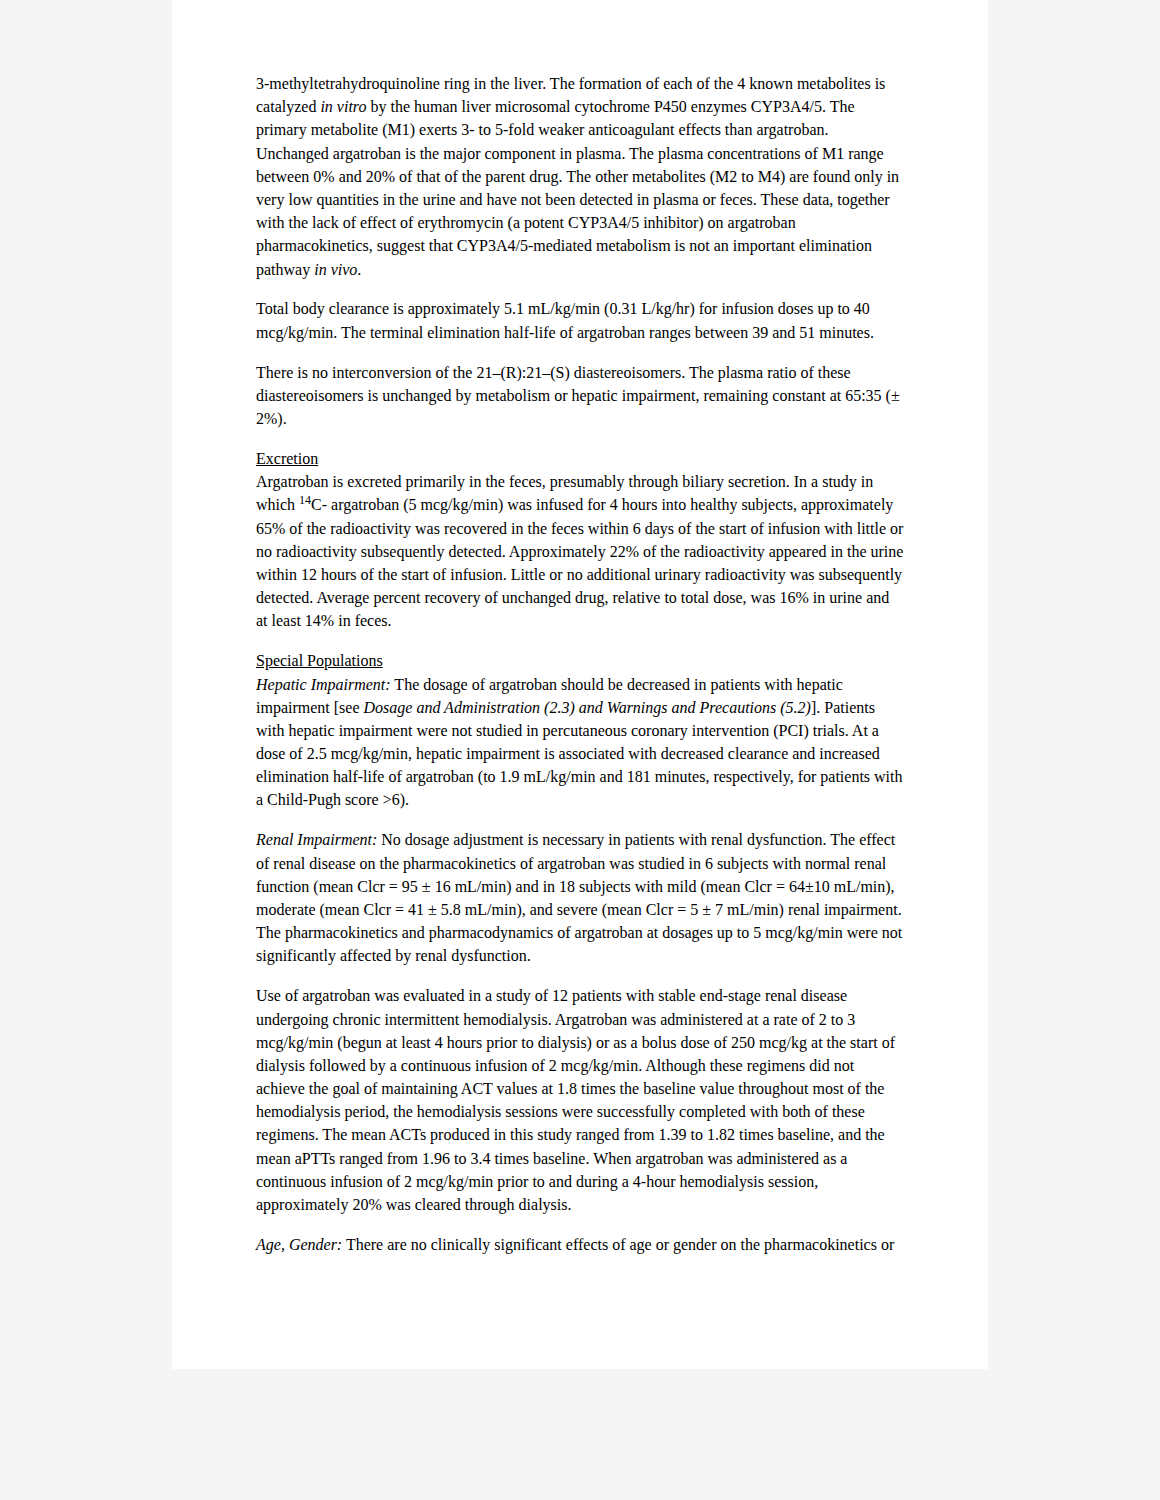3-methyltetrahydroquinoline ring in the liver. The formation of each of the 4 known metabolites is catalyzed in vitro by the human liver microsomal cytochrome P450 enzymes CYP3A4/5. The primary metabolite (M1) exerts 3- to 5-fold weaker anticoagulant effects than argatroban. Unchanged argatroban is the major component in plasma. The plasma concentrations of M1 range between 0% and 20% of that of the parent drug. The other metabolites (M2 to M4) are found only in very low quantities in the urine and have not been detected in plasma or feces. These data, together with the lack of effect of erythromycin (a potent CYP3A4/5 inhibitor) on argatroban pharmacokinetics, suggest that CYP3A4/5-mediated metabolism is not an important elimination pathway in vivo.
Total body clearance is approximately 5.1 mL/kg/min (0.31 L/kg/hr) for infusion doses up to 40 mcg/kg/min. The terminal elimination half-life of argatroban ranges between 39 and 51 minutes.
There is no interconversion of the 21–(R):21–(S) diastereoisomers. The plasma ratio of these diastereoisomers is unchanged by metabolism or hepatic impairment, remaining constant at 65:35 (± 2%).
Excretion
Argatroban is excreted primarily in the feces, presumably through biliary secretion. In a study in which 14C- argatroban (5 mcg/kg/min) was infused for 4 hours into healthy subjects, approximately 65% of the radioactivity was recovered in the feces within 6 days of the start of infusion with little or no radioactivity subsequently detected. Approximately 22% of the radioactivity appeared in the urine within 12 hours of the start of infusion. Little or no additional urinary radioactivity was subsequently detected. Average percent recovery of unchanged drug, relative to total dose, was 16% in urine and at least 14% in feces.
Special Populations
Hepatic Impairment: The dosage of argatroban should be decreased in patients with hepatic impairment [see Dosage and Administration (2.3) and Warnings and Precautions (5.2)]. Patients with hepatic impairment were not studied in percutaneous coronary intervention (PCI) trials. At a dose of 2.5 mcg/kg/min, hepatic impairment is associated with decreased clearance and increased elimination half-life of argatroban (to 1.9 mL/kg/min and 181 minutes, respectively, for patients with a Child-Pugh score >6).
Renal Impairment: No dosage adjustment is necessary in patients with renal dysfunction. The effect of renal disease on the pharmacokinetics of argatroban was studied in 6 subjects with normal renal function (mean Clcr = 95 ± 16 mL/min) and in 18 subjects with mild (mean Clcr = 64±10 mL/min), moderate (mean Clcr = 41 ± 5.8 mL/min), and severe (mean Clcr = 5 ± 7 mL/min) renal impairment. The pharmacokinetics and pharmacodynamics of argatroban at dosages up to 5 mcg/kg/min were not significantly affected by renal dysfunction.
Use of argatroban was evaluated in a study of 12 patients with stable end-stage renal disease undergoing chronic intermittent hemodialysis. Argatroban was administered at a rate of 2 to 3 mcg/kg/min (begun at least 4 hours prior to dialysis) or as a bolus dose of 250 mcg/kg at the start of dialysis followed by a continuous infusion of 2 mcg/kg/min. Although these regimens did not achieve the goal of maintaining ACT values at 1.8 times the baseline value throughout most of the hemodialysis period, the hemodialysis sessions were successfully completed with both of these regimens. The mean ACTs produced in this study ranged from 1.39 to 1.82 times baseline, and the mean aPTTs ranged from 1.96 to 3.4 times baseline. When argatroban was administered as a continuous infusion of 2 mcg/kg/min prior to and during a 4-hour hemodialysis session, approximately 20% was cleared through dialysis.
Age, Gender: There are no clinically significant effects of age or gender on the pharmacokinetics or